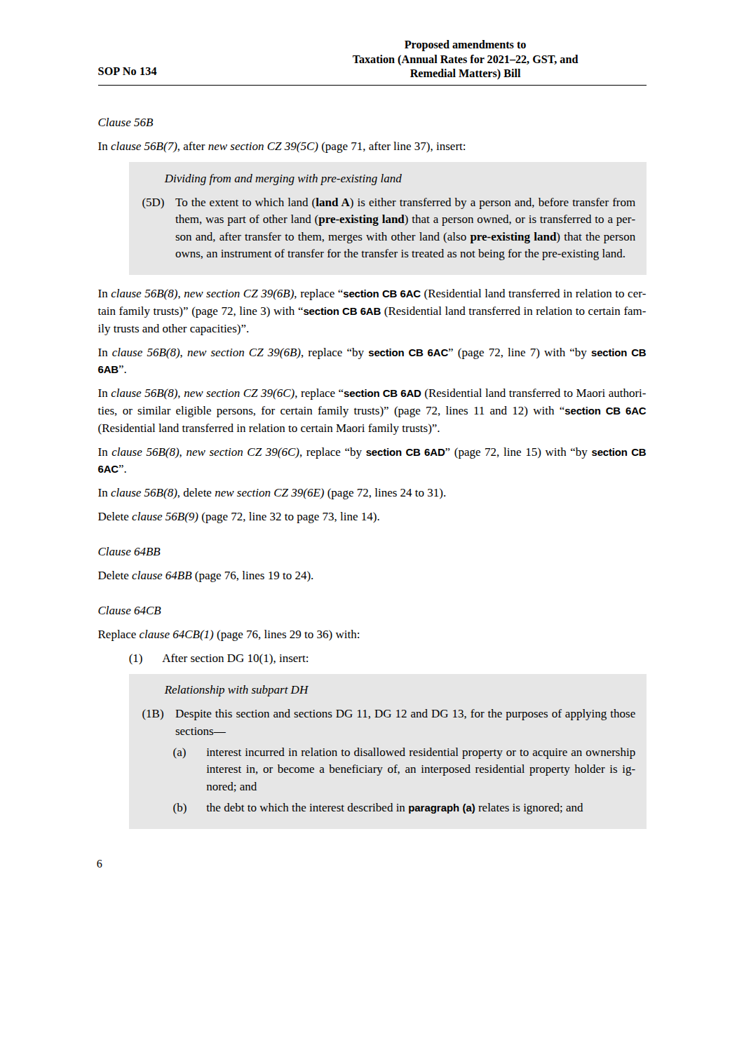SOP No 134
Proposed amendments to Taxation (Annual Rates for 2021–22, GST, and Remedial Matters) Bill
Clause 56B
In clause 56B(7), after new section CZ 39(5C) (page 71, after line 37), insert:
Dividing from and merging with pre-existing land
(5D)
To the extent to which land (land A) is either transferred by a person and, before transfer from them, was part of other land (pre-existing land) that a person owned, or is transferred to a person and, after transfer to them, merges with other land (also pre-existing land) that the person owns, an instrument of transfer for the transfer is treated as not being for the pre-existing land.
In clause 56B(8), new section CZ 39(6B), replace “section CB 6AC (Residential land transferred in relation to certain family trusts)” (page 72, line 3) with “section CB 6AB (Residential land transferred in relation to certain family trusts and other capacities)”.
In clause 56B(8), new section CZ 39(6B), replace “by section CB 6AC” (page 72, line 7) with “by section CB 6AB”.
In clause 56B(8), new section CZ 39(6C), replace “section CB 6AD (Residential land transferred to Maori authorities, or similar eligible persons, for certain family trusts)” (page 72, lines 11 and 12) with “section CB 6AC (Residential land transferred in relation to certain Maori family trusts)”.
In clause 56B(8), new section CZ 39(6C), replace “by section CB 6AD” (page 72, line 15) with “by section CB 6AC”.
In clause 56B(8), delete new section CZ 39(6E) (page 72, lines 24 to 31).
Delete clause 56B(9) (page 72, line 32 to page 73, line 14).
Clause 64BB
Delete clause 64BB (page 76, lines 19 to 24).
Clause 64CB
Replace clause 64CB(1) (page 76, lines 29 to 36) with:
(1)
After section DG 10(1), insert:
Relationship with subpart DH
(1B)
Despite this section and sections DG 11, DG 12 and DG 13, for the purposes of applying those sections—
(a)
interest incurred in relation to disallowed residential property or to acquire an ownership interest in, or become a beneficiary of, an interposed residential property holder is ignored; and
(b)
the debt to which the interest described in paragraph (a) relates is ignored; and
6